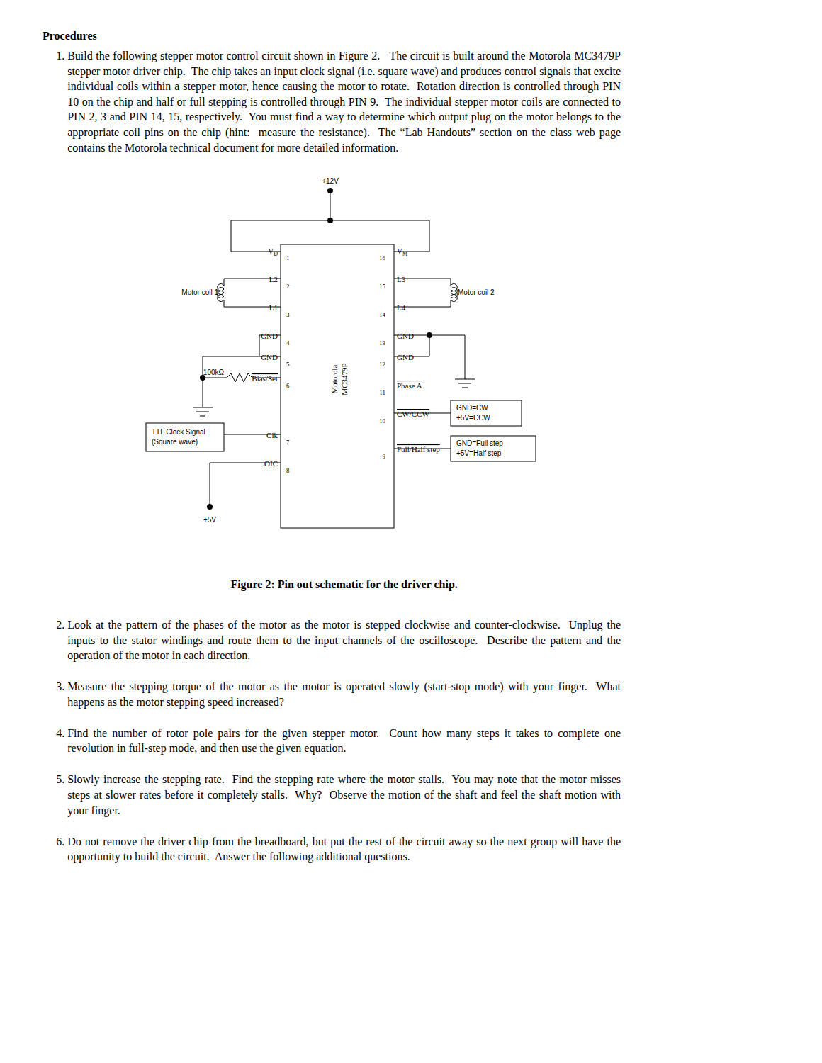Procedures
Build the following stepper motor control circuit shown in Figure 2. The circuit is built around the Motorola MC3479P stepper motor driver chip. The chip takes an input clock signal (i.e. square wave) and produces control signals that excite individual coils within a stepper motor, hence causing the motor to rotate. Rotation direction is controlled through PIN 10 on the chip and half or full stepping is controlled through PIN 9. The individual stepper motor coils are connected to PIN 2, 3 and PIN 14, 15, respectively. You must find a way to determine which output plug on the motor belongs to the appropriate coil pins on the chip (hint: measure the resistance). The “Lab Handouts” section on the class web page contains the Motorola technical document for more detailed information.
+12V Motorola MC3479P VD 1 L2 2 L1 3 GND 4 GND 5 Bias/Set 6 Clk 7 OIC 8 VM 16 L3 15 L4 14 GND 13 GND 12 Phase A 11 CW/CCW 10 Full/Half step 9 Motor coil 1 Motor coil 2 100kΩ TTL Clock Signal (Square wave) +5V GND=CW +5V=CCW GND=Full step +5V=Half step
Figure 2: Pin out schematic for the driver chip.
Look at the pattern of the phases of the motor as the motor is stepped clockwise and counter-clockwise. Unplug the inputs to the stator windings and route them to the input channels of the oscilloscope. Describe the pattern and the operation of the motor in each direction.
Measure the stepping torque of the motor as the motor is operated slowly (start-stop mode) with your finger. What happens as the motor stepping speed increased?
Find the number of rotor pole pairs for the given stepper motor. Count how many steps it takes to complete one revolution in full-step mode, and then use the given equation.
Slowly increase the stepping rate. Find the stepping rate where the motor stalls. You may note that the motor misses steps at slower rates before it completely stalls. Why? Observe the motion of the shaft and feel the shaft motion with your finger.
Do not remove the driver chip from the breadboard, but put the rest of the circuit away so the next group will have the opportunity to build the circuit. Answer the following additional questions.